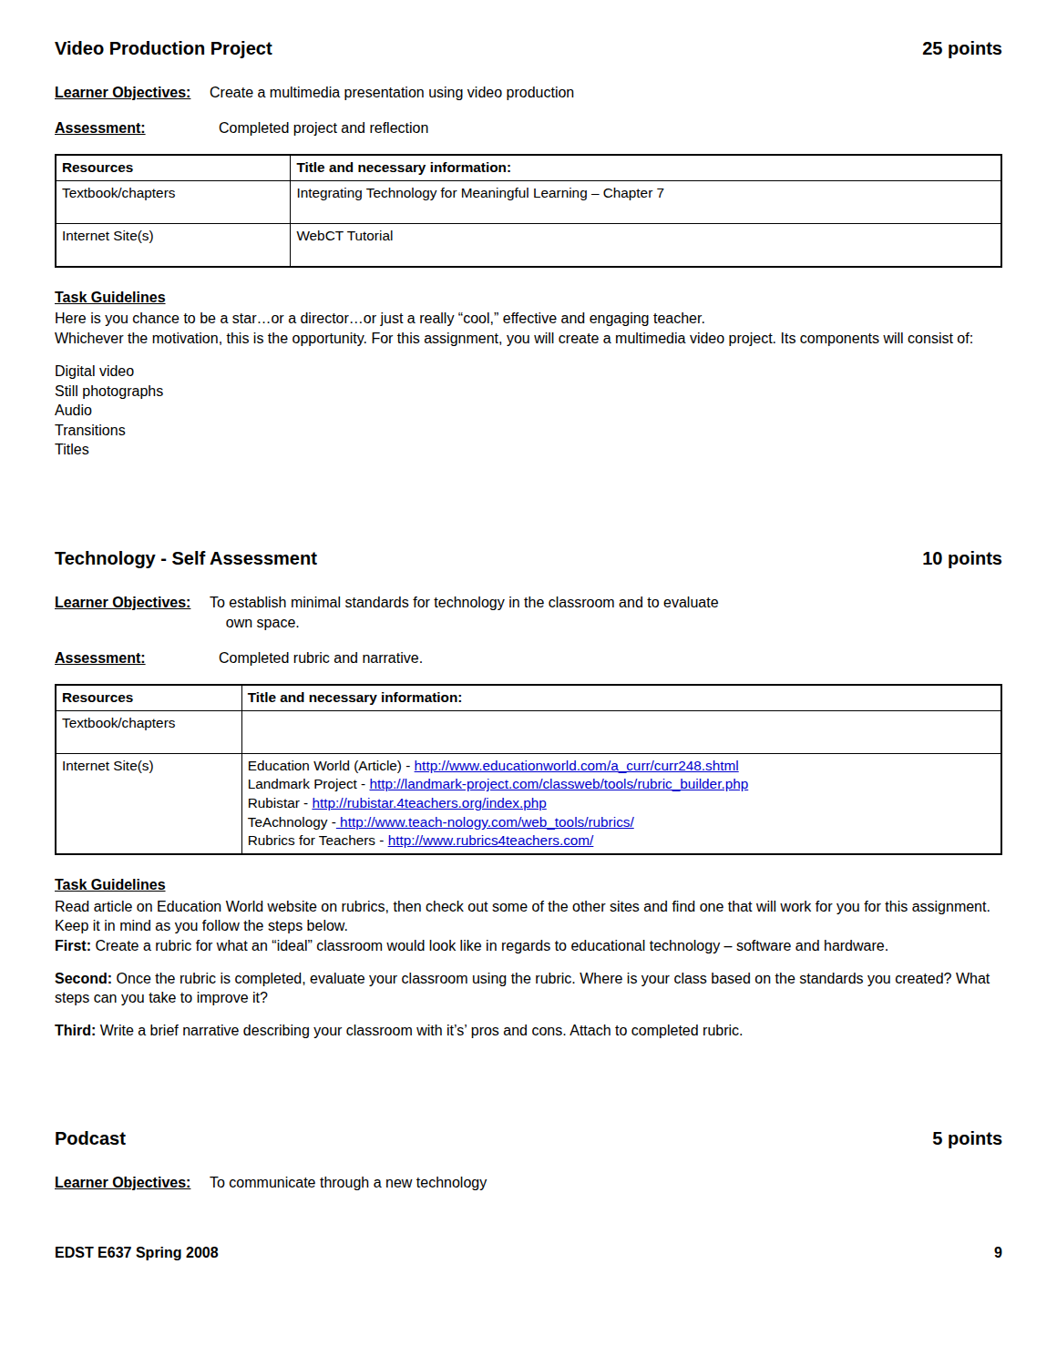Video Production Project 25 points
Learner Objectives: Create a multimedia presentation using video production
Assessment: Completed project and reflection
| Resources | Title and necessary information: |
| --- | --- |
| Textbook/chapters | Integrating Technology for Meaningful Learning – Chapter 7 |
| Internet Site(s) | WebCT Tutorial |
Task Guidelines
Here is you chance to be a star…or a director…or just a really “cool,” effective and engaging teacher.
Whichever the motivation, this is the opportunity. For this assignment, you will create a multimedia video project. Its components will consist of:
Digital video
Still photographs
Audio
Transitions
Titles
Technology - Self Assessment 10 points
Learner Objectives: To establish minimal standards for technology in the classroom and to evaluate
own space.
Assessment: Completed rubric and narrative.
| Resources | Title and necessary information: |
| --- | --- |
| Textbook/chapters | |
| Internet Site(s) | Education World (Article) - http://www.educationworld.com/a_curr/curr248.shtml Landmark Project - http://landmark-project.com/classweb/tools/rubric_builder.php Rubistar - http://rubistar.4teachers.org/index.php TeAchnology - http://www.teach-nology.com/web_tools/rubrics/ Rubrics for Teachers - http://www.rubrics4teachers.com/ |
Task Guidelines
Read article on Education World website on rubrics, then check out some of the other sites and find one that will work for you for this assignment. Keep it in mind as you follow the steps below.
First: Create a rubric for what an “ideal” classroom would look like in regards to educational technology – software and hardware.
Second: Once the rubric is completed, evaluate your classroom using the rubric. Where is your class based on the standards you created? What steps can you take to improve it?
Third: Write a brief narrative describing your classroom with it’s’ pros and cons. Attach to completed rubric.
Podcast 5 points
Learner Objectives: To communicate through a new technology
EDST E637 Spring 2008 9